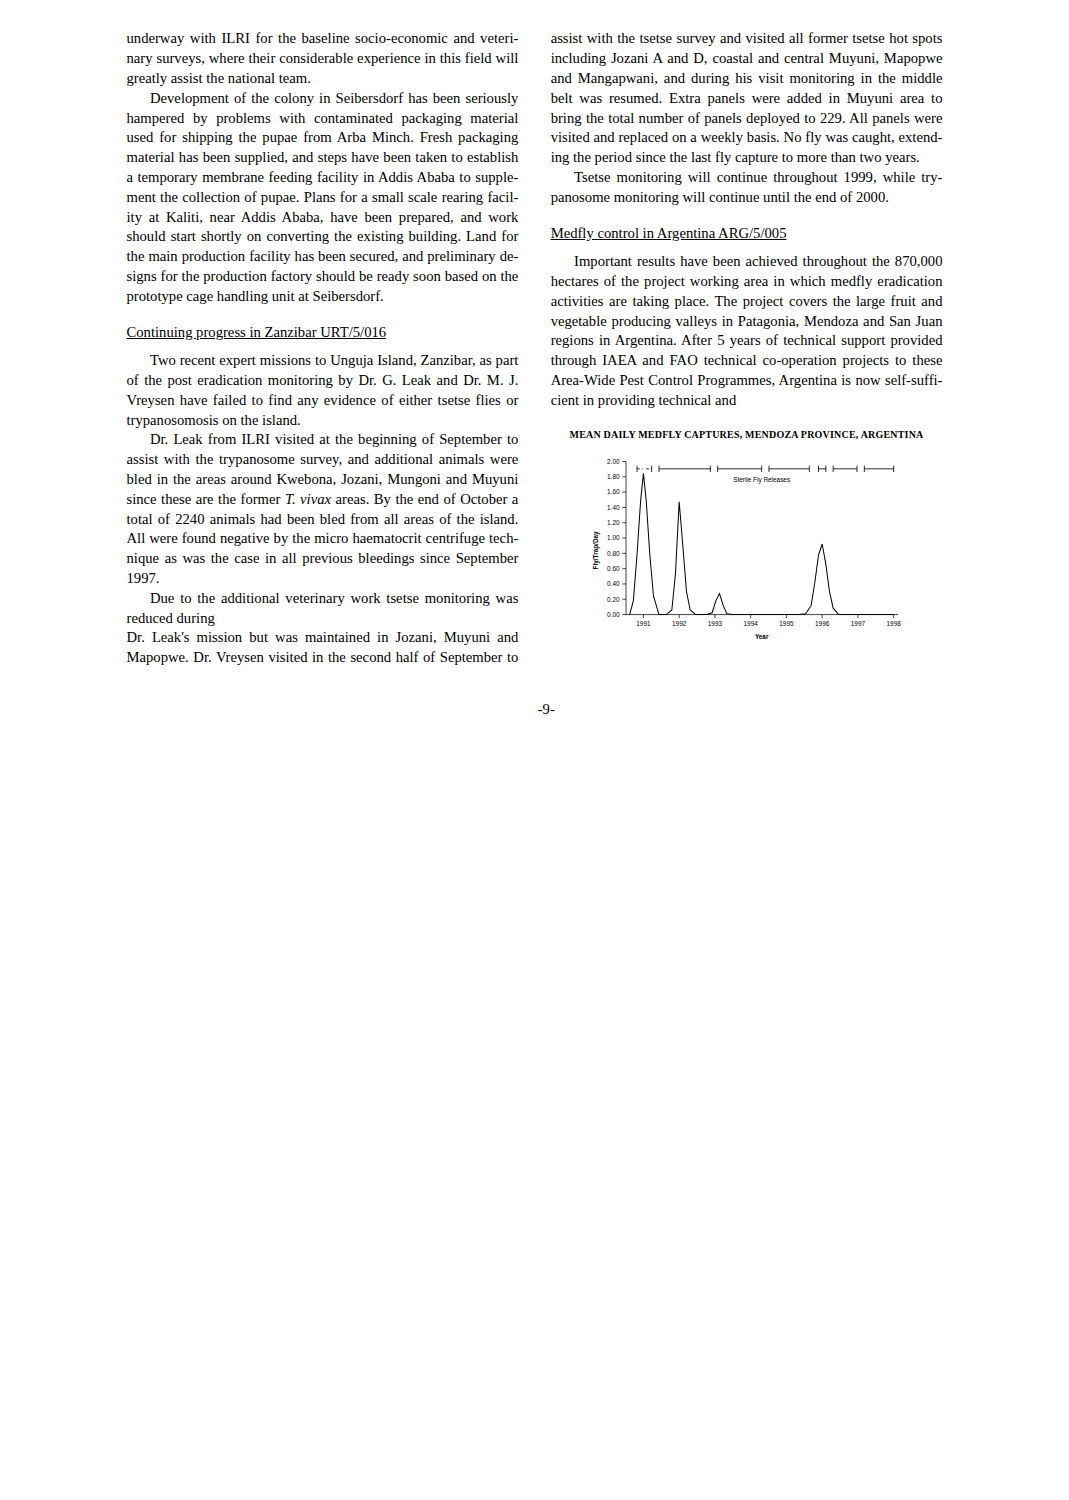underway with ILRI for the baseline socio-economic and veterinary surveys, where their considerable experience in this field will greatly assist the national team.
Development of the colony in Seibersdorf has been seriously hampered by problems with contaminated packaging material used for shipping the pupae from Arba Minch. Fresh packaging material has been supplied, and steps have been taken to establish a temporary membrane feeding facility in Addis Ababa to supplement the collection of pupae. Plans for a small scale rearing facility at Kaliti, near Addis Ababa, have been prepared, and work should start shortly on converting the existing building. Land for the main production facility has been secured, and preliminary designs for the production factory should be ready soon based on the prototype cage handling unit at Seibersdorf.
Continuing progress in Zanzibar URT/5/016
Two recent expert missions to Unguja Island, Zanzibar, as part of the post eradication monitoring by Dr. G. Leak and Dr. M. J. Vreysen have failed to find any evidence of either tsetse flies or trypanosomosis on the island.
Dr. Leak from ILRI visited at the beginning of September to assist with the trypanosome survey, and additional animals were bled in the areas around Kwebona, Jozani, Mungoni and Muyuni since these are the former T. vivax areas. By the end of October a total of 2240 animals had been bled from all areas of the island. All were found negative by the micro haematocrit centrifuge technique as was the case in all previous bleedings since September 1997.
Due to the additional veterinary work tsetse monitoring was reduced during
Dr. Leak's mission but was maintained in Jozani, Muyuni and Mapopwe. Dr. Vreysen visited in the second half of September to assist with the tsetse survey and visited all former tsetse hot spots including Jozani A and D, coastal and central Muyuni, Mapopwe and Mangapwani, and during his visit monitoring in the middle belt was resumed. Extra panels were added in Muyuni area to bring the total number of panels deployed to 229. All panels were visited and replaced on a weekly basis. No fly was caught, extending the period since the last fly capture to more than two years.
Tsetse monitoring will continue throughout 1999, while trypanosome monitoring will continue until the end of 2000.
Medfly control in Argentina ARG/5/005
Important results have been achieved throughout the 870,000 hectares of the project working area in which medfly eradication activities are taking place. The project covers the large fruit and vegetable producing valleys in Patagonia, Mendoza and San Juan regions in Argentina. After 5 years of technical support provided through IAEA and FAO technical co-operation projects to these Area-Wide Pest Control Programmes, Argentina is now self-sufficient in providing technical and
MEAN DAILY MEDFLY CAPTURES, MENDOZA PROVINCE, ARGENTINA
0.00 0.20 0.40 0.60 0.80 1.00 1.20 1.40 1.60 1.80 2.00 Fly/Trap/Day 1991 1992 1993 1994 1995 1996 1997 1998 Year Sterile Fly Releases
-9-